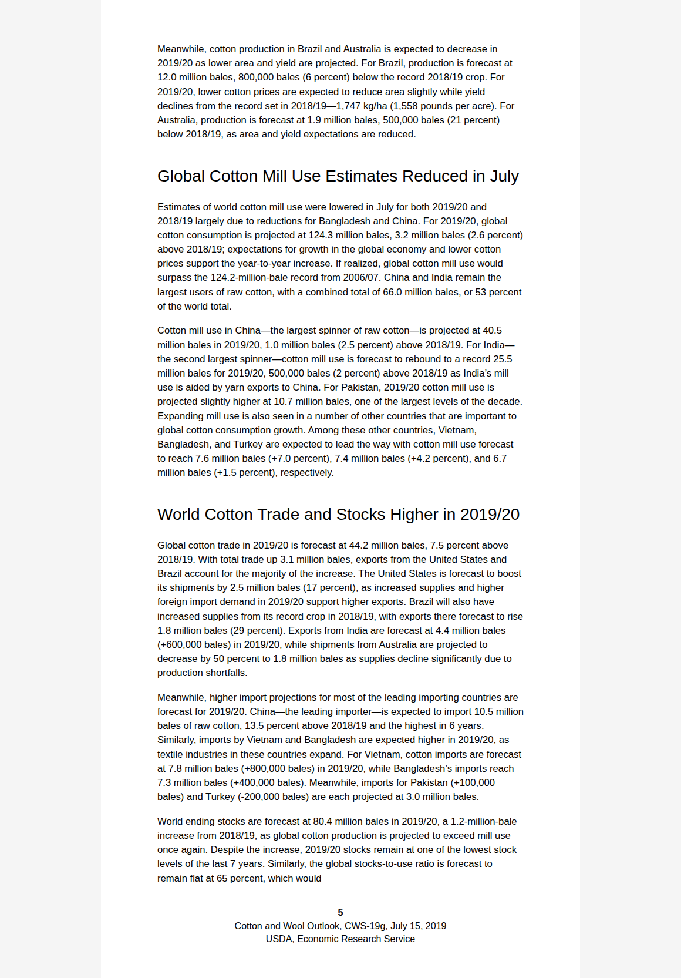Meanwhile, cotton production in Brazil and Australia is expected to decrease in 2019/20 as lower area and yield are projected. For Brazil, production is forecast at 12.0 million bales, 800,000 bales (6 percent) below the record 2018/19 crop. For 2019/20, lower cotton prices are expected to reduce area slightly while yield declines from the record set in 2018/19—1,747 kg/ha (1,558 pounds per acre). For Australia, production is forecast at 1.9 million bales, 500,000 bales (21 percent) below 2018/19, as area and yield expectations are reduced.
Global Cotton Mill Use Estimates Reduced in July
Estimates of world cotton mill use were lowered in July for both 2019/20 and 2018/19 largely due to reductions for Bangladesh and China. For 2019/20, global cotton consumption is projected at 124.3 million bales, 3.2 million bales (2.6 percent) above 2018/19; expectations for growth in the global economy and lower cotton prices support the year-to-year increase. If realized, global cotton mill use would surpass the 124.2-million-bale record from 2006/07. China and India remain the largest users of raw cotton, with a combined total of 66.0 million bales, or 53 percent of the world total.
Cotton mill use in China—the largest spinner of raw cotton—is projected at 40.5 million bales in 2019/20, 1.0 million bales (2.5 percent) above 2018/19. For India—the second largest spinner—cotton mill use is forecast to rebound to a record 25.5 million bales for 2019/20, 500,000 bales (2 percent) above 2018/19 as India’s mill use is aided by yarn exports to China. For Pakistan, 2019/20 cotton mill use is projected slightly higher at 10.7 million bales, one of the largest levels of the decade. Expanding mill use is also seen in a number of other countries that are important to global cotton consumption growth. Among these other countries, Vietnam, Bangladesh, and Turkey are expected to lead the way with cotton mill use forecast to reach 7.6 million bales (+7.0 percent), 7.4 million bales (+4.2 percent), and 6.7 million bales (+1.5 percent), respectively.
World Cotton Trade and Stocks Higher in 2019/20
Global cotton trade in 2019/20 is forecast at 44.2 million bales, 7.5 percent above 2018/19. With total trade up 3.1 million bales, exports from the United States and Brazil account for the majority of the increase. The United States is forecast to boost its shipments by 2.5 million bales (17 percent), as increased supplies and higher foreign import demand in 2019/20 support higher exports. Brazil will also have increased supplies from its record crop in 2018/19, with exports there forecast to rise 1.8 million bales (29 percent). Exports from India are forecast at 4.4 million bales (+600,000 bales) in 2019/20, while shipments from Australia are projected to decrease by 50 percent to 1.8 million bales as supplies decline significantly due to production shortfalls.
Meanwhile, higher import projections for most of the leading importing countries are forecast for 2019/20. China—the leading importer—is expected to import 10.5 million bales of raw cotton, 13.5 percent above 2018/19 and the highest in 6 years. Similarly, imports by Vietnam and Bangladesh are expected higher in 2019/20, as textile industries in these countries expand. For Vietnam, cotton imports are forecast at 7.8 million bales (+800,000 bales) in 2019/20, while Bangladesh’s imports reach 7.3 million bales (+400,000 bales). Meanwhile, imports for Pakistan (+100,000 bales) and Turkey (-200,000 bales) are each projected at 3.0 million bales.
World ending stocks are forecast at 80.4 million bales in 2019/20, a 1.2-million-bale increase from 2018/19, as global cotton production is projected to exceed mill use once again. Despite the increase, 2019/20 stocks remain at one of the lowest stock levels of the last 7 years. Similarly, the global stocks-to-use ratio is forecast to remain flat at 65 percent, which would
5
Cotton and Wool Outlook, CWS-19g, July 15, 2019
USDA, Economic Research Service